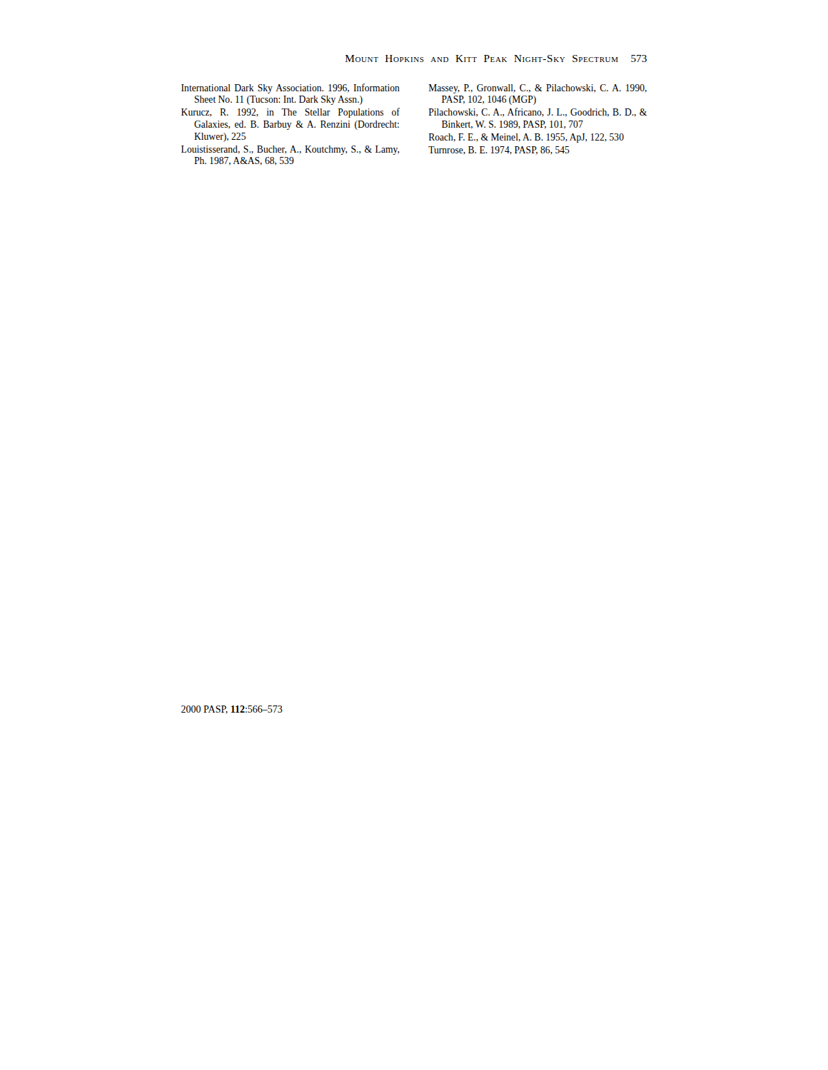Mount Hopkins and Kitt Peak Night-Sky Spectrum573
International Dark Sky Association. 1996, Information Sheet No. 11 (Tucson: Int. Dark Sky Assn.)
Kurucz, R. 1992, in The Stellar Populations of Galaxies, ed. B. Barbuy & A. Renzini (Dordrecht: Kluwer), 225
Louistisserand, S., Bucher, A., Koutchmy, S., & Lamy, Ph. 1987, A&AS, 68, 539
Massey, P., Gronwall, C., & Pilachowski, C. A. 1990, PASP, 102, 1046 (MGP)
Pilachowski, C. A., Africano, J. L., Goodrich, B. D., & Binkert, W. S. 1989, PASP, 101, 707
Roach, F. E., & Meinel, A. B. 1955, ApJ, 122, 530
Turnrose, B. E. 1974, PASP, 86, 545
2000 PASP, 112:566–573